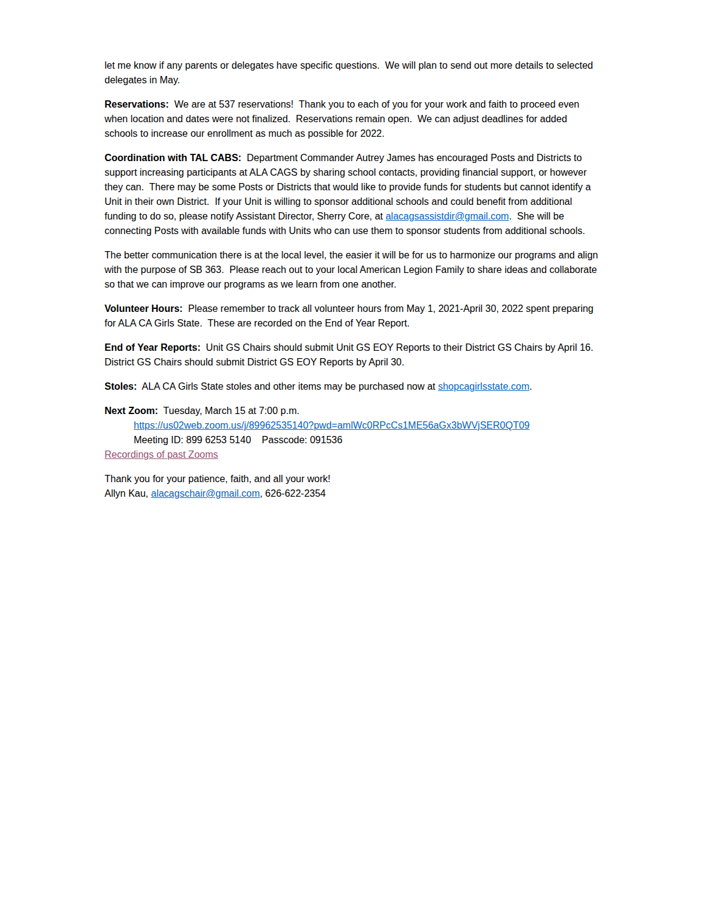let me know if any parents or delegates have specific questions. We will plan to send out more details to selected delegates in May.
Reservations: We are at 537 reservations! Thank you to each of you for your work and faith to proceed even when location and dates were not finalized. Reservations remain open. We can adjust deadlines for added schools to increase our enrollment as much as possible for 2022.
Coordination with TAL CABS: Department Commander Autrey James has encouraged Posts and Districts to support increasing participants at ALA CAGS by sharing school contacts, providing financial support, or however they can. There may be some Posts or Districts that would like to provide funds for students but cannot identify a Unit in their own District. If your Unit is willing to sponsor additional schools and could benefit from additional funding to do so, please notify Assistant Director, Sherry Core, at alacagsassistdir@gmail.com. She will be connecting Posts with available funds with Units who can use them to sponsor students from additional schools.
The better communication there is at the local level, the easier it will be for us to harmonize our programs and align with the purpose of SB 363. Please reach out to your local American Legion Family to share ideas and collaborate so that we can improve our programs as we learn from one another.
Volunteer Hours: Please remember to track all volunteer hours from May 1, 2021-April 30, 2022 spent preparing for ALA CA Girls State. These are recorded on the End of Year Report.
End of Year Reports: Unit GS Chairs should submit Unit GS EOY Reports to their District GS Chairs by April 16. District GS Chairs should submit District GS EOY Reports by April 30.
Stoles: ALA CA Girls State stoles and other items may be purchased now at shopcagirlsstate.com.
Next Zoom: Tuesday, March 15 at 7:00 p.m.
https://us02web.zoom.us/j/89962535140?pwd=amlWc0RPcCs1ME56aGx3bWVjSER0QT09
Meeting ID: 899 6253 5140 Passcode: 091536
Recordings of past Zooms
Thank you for your patience, faith, and all your work!
Allyn Kau, alacagschair@gmail.com, 626-622-2354